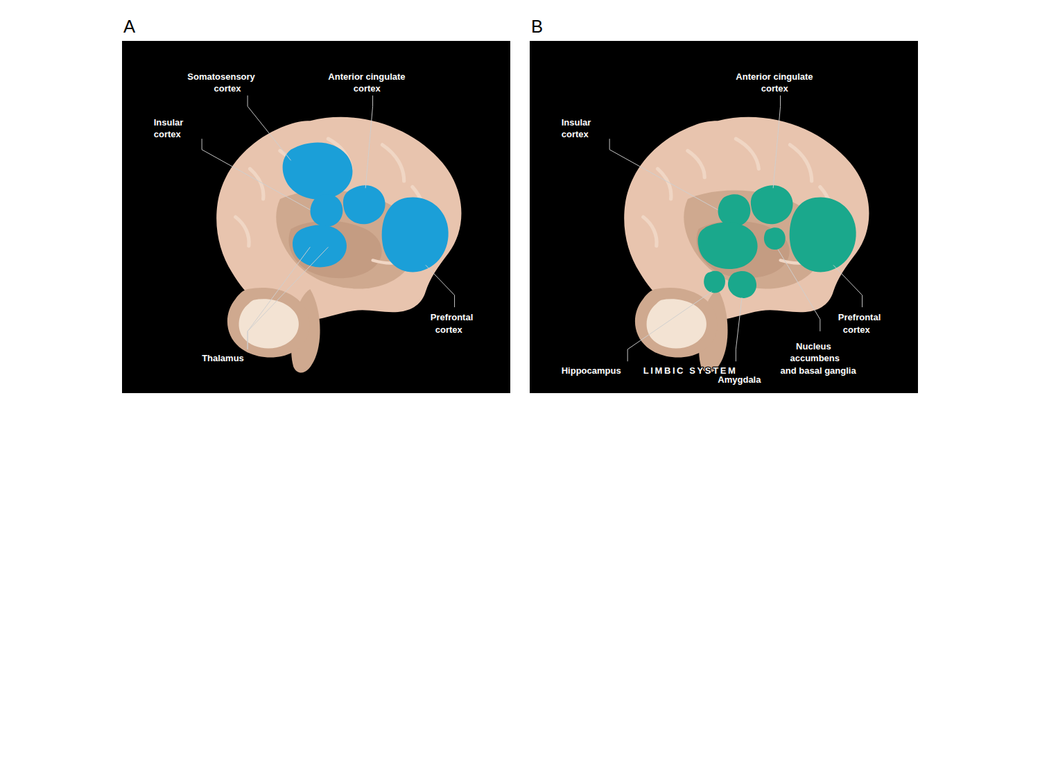Two sagittal brain diagrams labelling regions involved in pain processing
A
Panel A: sagittal brain with somatosensory cortex, anterior cingulate cortex, insular cortex, thalamus and prefrontal cortex highlighted in blue Schematic mid-sagittal section of the human brain. Five regions are shaded blue and labelled with leader lines: somatosensory cortex, anterior cingulate cortex, insular cortex, thalamus and prefrontal cortex. Somatosensory cortex Anterior cingulate cortex Insular cortex Thalamus Prefrontal cortex
B
Panel B: sagittal brain with anterior cingulate cortex, insular cortex, prefrontal cortex and limbic system structures highlighted in teal Schematic mid-sagittal section of the human brain. Regions shaded teal and labelled: anterior cingulate cortex, insular cortex, prefrontal cortex, and the limbic system comprising hippocampus, amygdala, nucleus accumbens and basal ganglia. Anterior cingulate cortex Insular cortex Prefrontal cortex Hippocampus LIMBIC SYSTEM Amygdala Nucleus accumbens and basal ganglia